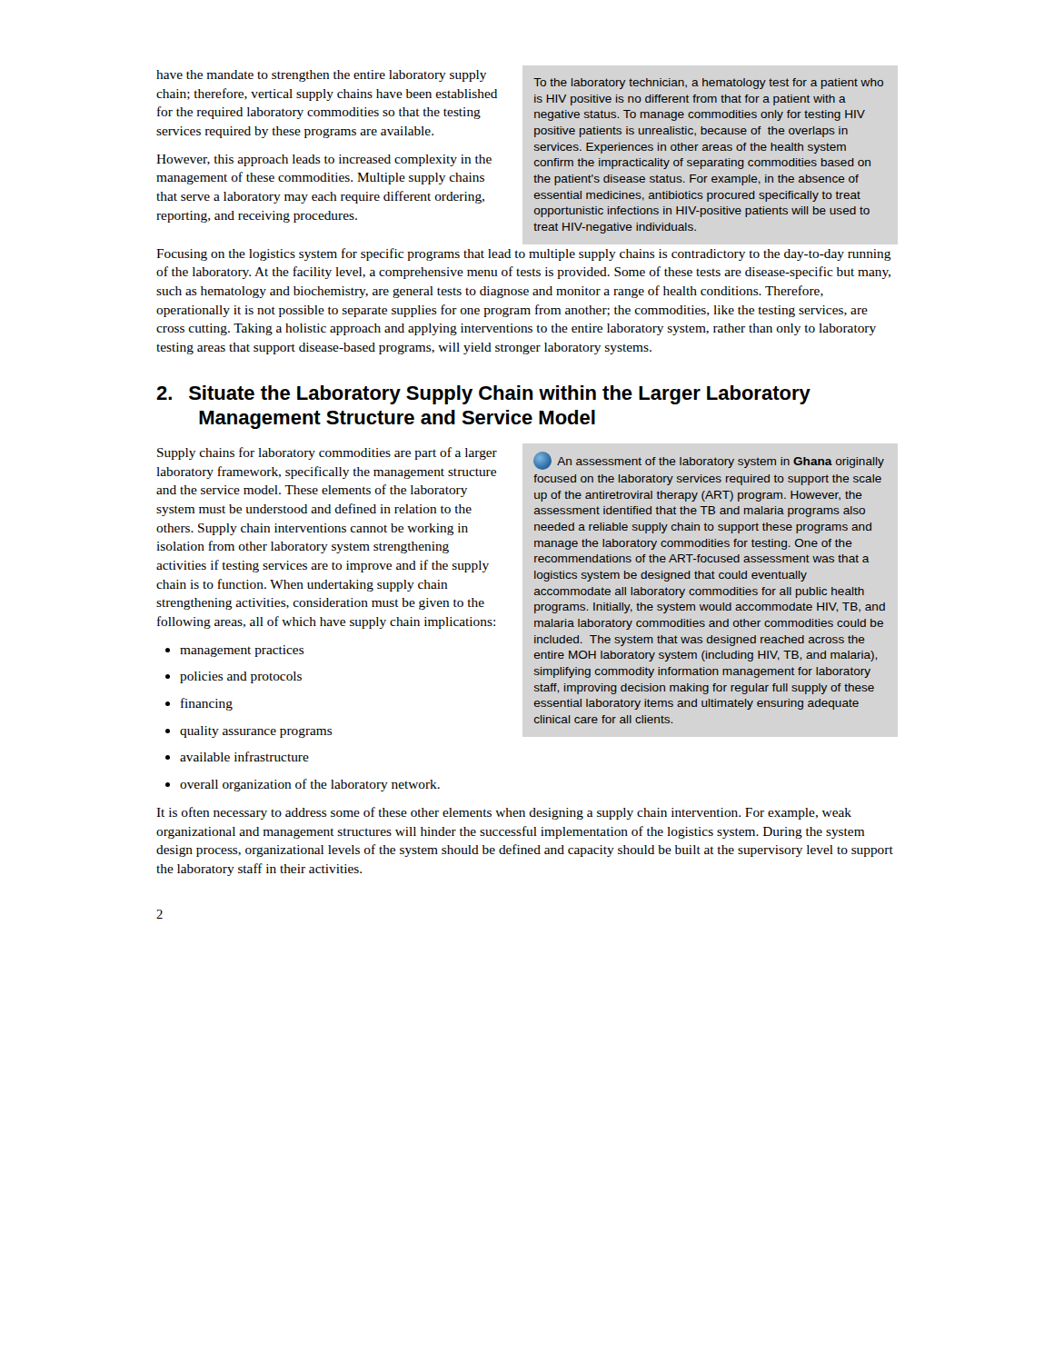have the mandate to strengthen the entire laboratory supply chain; therefore, vertical supply chains have been established for the required laboratory commodities so that the testing services required by these programs are available.
However, this approach leads to increased complexity in the management of these commodities. Multiple supply chains that serve a laboratory may each require different ordering, reporting, and receiving procedures.
To the laboratory technician, a hematology test for a patient who is HIV positive is no different from that for a patient with a negative status. To manage commodities only for testing HIV positive patients is unrealistic, because of the overlaps in services. Experiences in other areas of the health system confirm the impracticality of separating commodities based on the patient's disease status. For example, in the absence of essential medicines, antibiotics procured specifically to treat opportunistic infections in HIV-positive patients will be used to treat HIV-negative individuals.
Focusing on the logistics system for specific programs that lead to multiple supply chains is contradictory to the day-to-day running of the laboratory. At the facility level, a comprehensive menu of tests is provided. Some of these tests are disease-specific but many, such as hematology and biochemistry, are general tests to diagnose and monitor a range of health conditions. Therefore, operationally it is not possible to separate supplies for one program from another; the commodities, like the testing services, are cross cutting. Taking a holistic approach and applying interventions to the entire laboratory system, rather than only to laboratory testing areas that support disease-based programs, will yield stronger laboratory systems.
2. Situate the Laboratory Supply Chain within the Larger Laboratory Management Structure and Service Model
Supply chains for laboratory commodities are part of a larger laboratory framework, specifically the management structure and the service model. These elements of the laboratory system must be understood and defined in relation to the others. Supply chain interventions cannot be working in isolation from other laboratory system strengthening activities if testing services are to improve and if the supply chain is to function. When undertaking supply chain strengthening activities, consideration must be given to the following areas, all of which have supply chain implications:
management practices
policies and protocols
financing
quality assurance programs
available infrastructure
overall organization of the laboratory network.
An assessment of the laboratory system in Ghana originally focused on the laboratory services required to support the scale up of the antiretroviral therapy (ART) program. However, the assessment identified that the TB and malaria programs also needed a reliable supply chain to support these programs and manage the laboratory commodities for testing. One of the recommendations of the ART-focused assessment was that a logistics system be designed that could eventually accommodate all laboratory commodities for all public health programs. Initially, the system would accommodate HIV, TB, and malaria laboratory commodities and other commodities could be included. The system that was designed reached across the entire MOH laboratory system (including HIV, TB, and malaria), simplifying commodity information management for laboratory staff, improving decision making for regular full supply of these essential laboratory items and ultimately ensuring adequate clinical care for all clients.
It is often necessary to address some of these other elements when designing a supply chain intervention. For example, weak organizational and management structures will hinder the successful implementation of the logistics system. During the system design process, organizational levels of the system should be defined and capacity should be built at the supervisory level to support the laboratory staff in their activities.
2